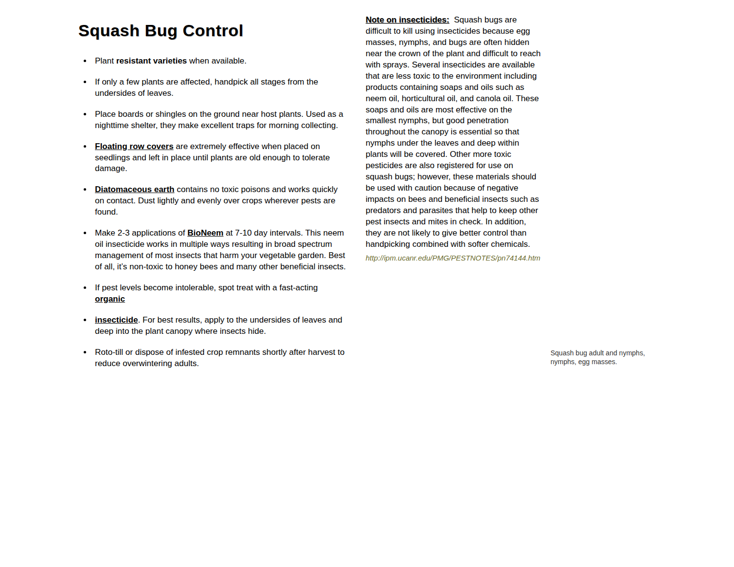Squash Bug Control
Plant resistant varieties when available.
If only a few plants are affected, handpick all stages from the undersides of leaves.
Place boards or shingles on the ground near host plants. Used as a nighttime shelter, they make excellent traps for morning collecting.
Floating row covers are extremely effective when placed on seedlings and left in place until plants are old enough to tolerate damage.
Diatomaceous earth contains no toxic poisons and works quickly on contact. Dust lightly and evenly over crops wherever pests are found.
Make 2-3 applications of BioNeem at 7-10 day intervals. This neem oil insecticide works in multiple ways resulting in broad spectrum management of most insects that harm your vegetable garden. Best of all, it’s non-toxic to honey bees and many other beneficial insects.
If pest levels become intolerable, spot treat with a fast-acting organic
insecticide. For best results, apply to the undersides of leaves and deep into the plant canopy where insects hide.
Roto-till or dispose of infested crop remnants shortly after harvest to reduce overwintering adults.
Squash bug adult and nymphs, nymphs, egg masses.
Note on insecticides: Squash bugs are difficult to kill using insecticides because egg masses, nymphs, and bugs are often hidden near the crown of the plant and difficult to reach with sprays. Several insecticides are available that are less toxic to the environment including products containing soaps and oils such as neem oil, horticultural oil, and canola oil. These soaps and oils are most effective on the smallest nymphs, but good penetration throughout the canopy is essential so that nymphs under the leaves and deep within plants will be covered. Other more toxic pesticides are also registered for use on squash bugs; however, these materials should be used with caution because of negative impacts on bees and beneficial insects such as predators and parasites that help to keep other pest insects and mites in check. In addition, they are not likely to give better control than handpicking combined with softer chemicals.
http://ipm.ucanr.edu/PMG/PESTNOTES/pn74144.htm